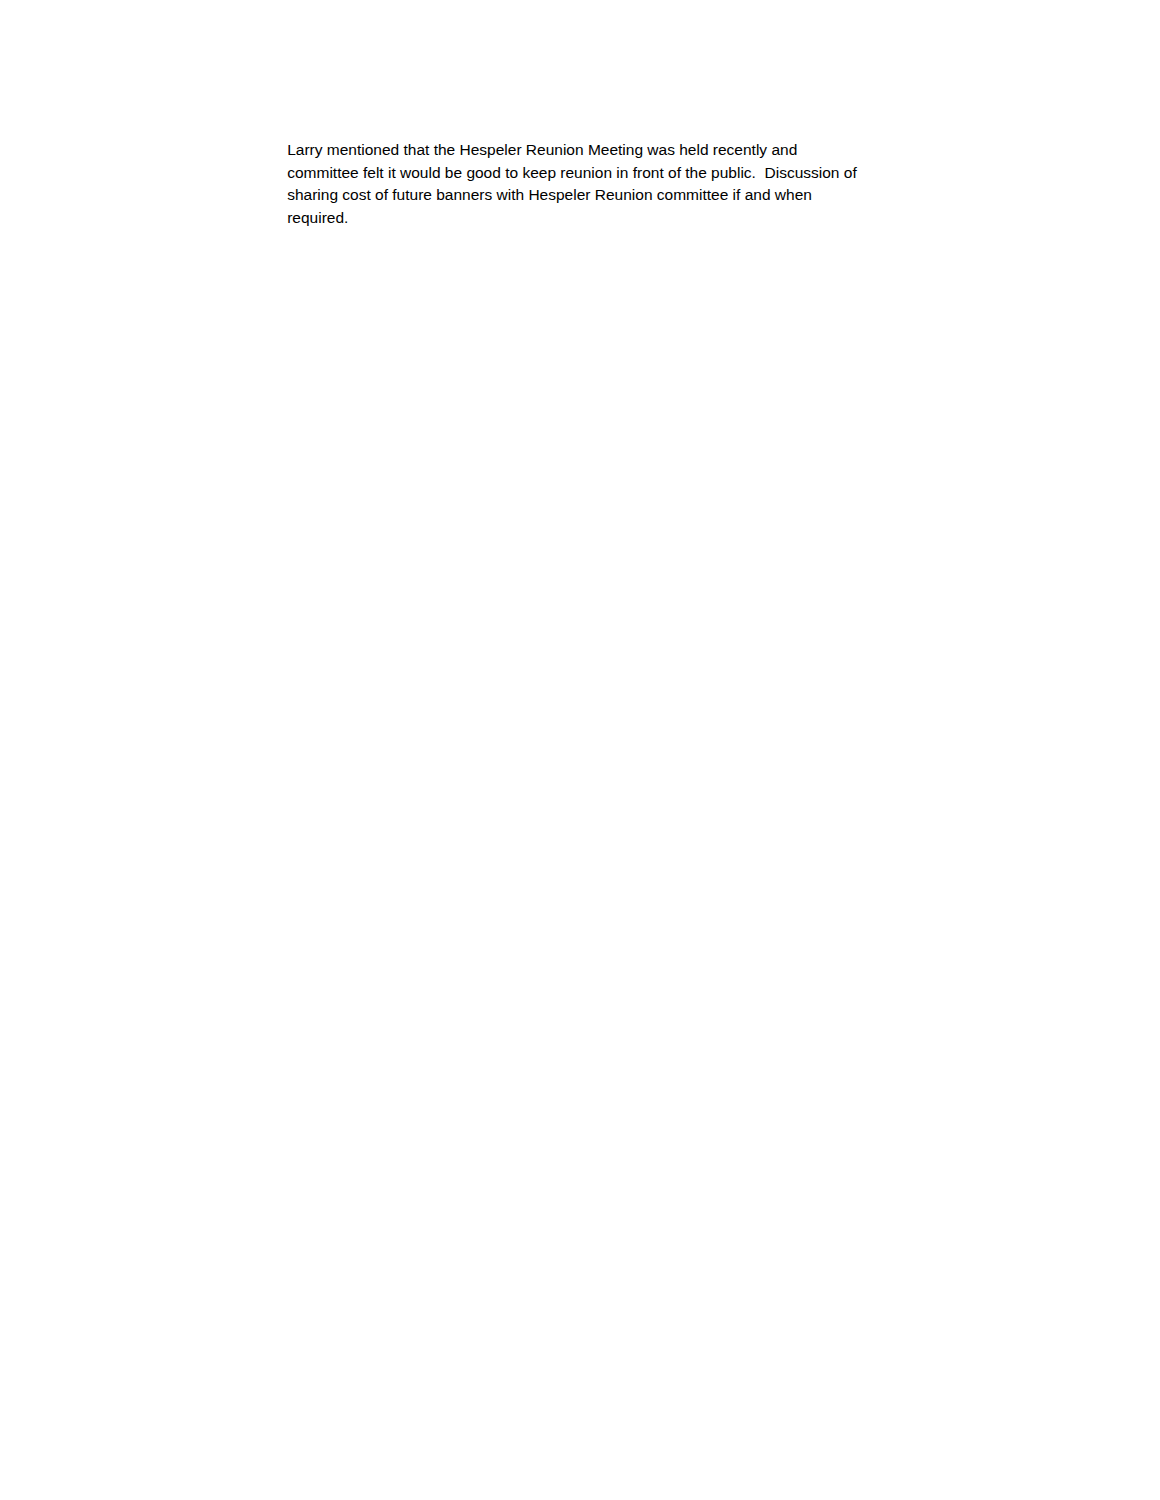Larry mentioned that the Hespeler Reunion Meeting was held recently and committee felt it would be good to keep reunion in front of the public. Discussion of sharing cost of future banners with Hespeler Reunion committee if and when required.